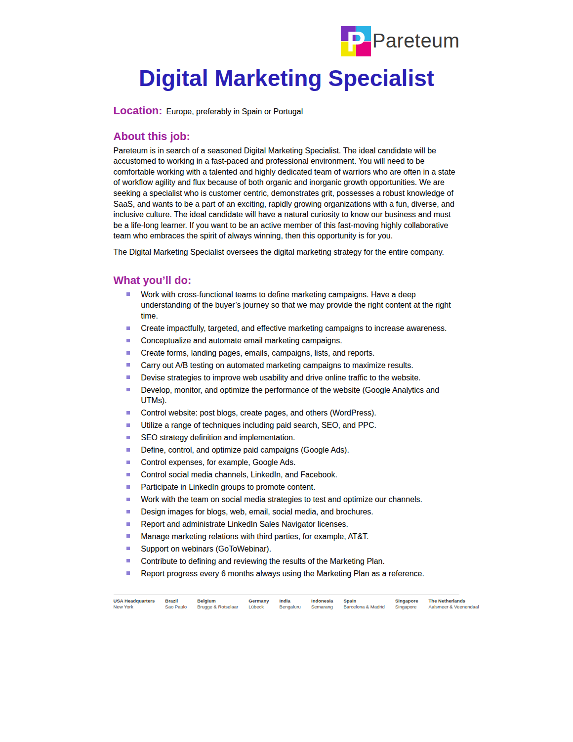P
Pareteum
Digital Marketing Specialist
Location:
Europe, preferably in Spain or Portugal
About this job:
Pareteum is in search of a seasoned Digital Marketing Specialist. The ideal candidate will be accustomed to working in a fast-paced and professional environment. You will need to be comfortable working with a talented and highly dedicated team of warriors who are often in a state of workflow agility and flux because of both organic and inorganic growth opportunities. We are seeking a specialist who is customer centric, demonstrates grit, possesses a robust knowledge of SaaS, and wants to be a part of an exciting, rapidly growing organizations with a fun, diverse, and inclusive culture. The ideal candidate will have a natural curiosity to know our business and must be a life-long learner. If you want to be an active member of this fast-moving highly collaborative team who embraces the spirit of always winning, then this opportunity is for you.
The Digital Marketing Specialist oversees the digital marketing strategy for the entire company.
What you’ll do:
Work with cross-functional teams to define marketing campaigns. Have a deep understanding of the buyer’s journey so that we may provide the right content at the right time.
Create impactfully, targeted, and effective marketing campaigns to increase awareness.
Conceptualize and automate email marketing campaigns.
Create forms, landing pages, emails, campaigns, lists, and reports.
Carry out A/B testing on automated marketing campaigns to maximize results.
Devise strategies to improve web usability and drive online traffic to the website.
Develop, monitor, and optimize the performance of the website (Google Analytics and UTMs).
Control website: post blogs, create pages, and others (WordPress).
Utilize a range of techniques including paid search, SEO, and PPC.
SEO strategy definition and implementation.
Define, control, and optimize paid campaigns (Google Ads).
Control expenses, for example, Google Ads.
Control social media channels, LinkedIn, and Facebook.
Participate in LinkedIn groups to promote content.
Work with the team on social media strategies to test and optimize our channels.
Design images for blogs, web, email, social media, and brochures.
Report and administrate LinkedIn Sales Navigator licenses.
Manage marketing relations with third parties, for example, AT&T.
Support on webinars (GoToWebinar).
Contribute to defining and reviewing the results of the Marketing Plan.
Report progress every 6 months always using the Marketing Plan as a reference.
USA Headquarters New York
Brazil Sao Paulo
Belgium Brugge & Rotselaar
Germany Lübeck
India Bengaluru
Indonesia Semarang
Spain Barcelona & Madrid
Singapore Singapore
The Netherlands Aalsmeer & Veenendaal